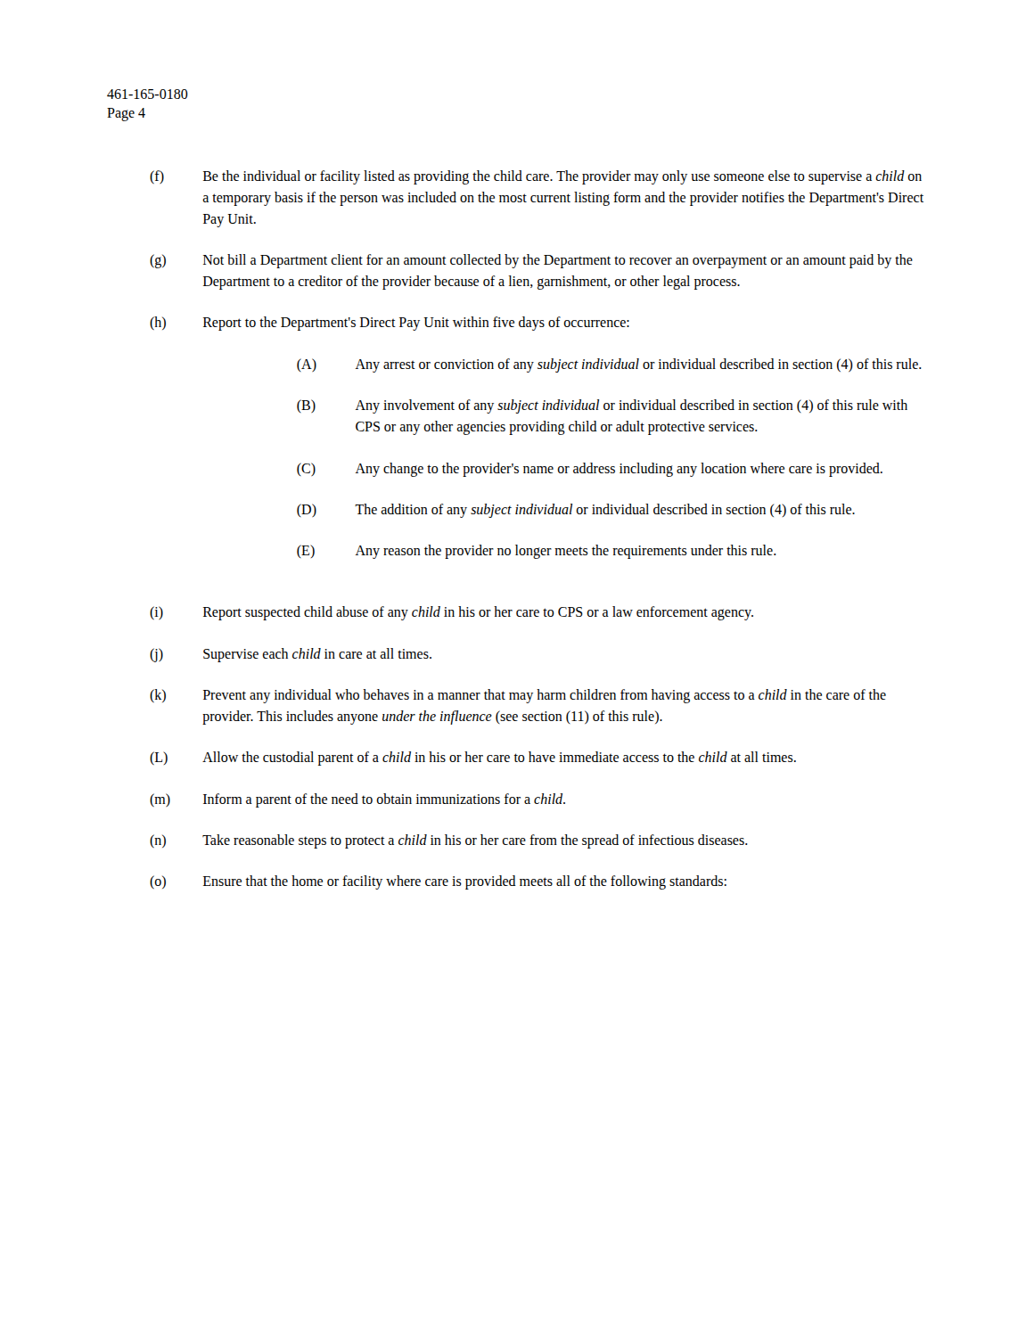461-165-0180
Page 4
(f)
Be the individual or facility listed as providing the child care. The provider may only use someone else to supervise a child on a temporary basis if the person was included on the most current listing form and the provider notifies the Department's Direct Pay Unit.
(g)
Not bill a Department client for an amount collected by the Department to recover an overpayment or an amount paid by the Department to a creditor of the provider because of a lien, garnishment, or other legal process.
(h)
Report to the Department's Direct Pay Unit within five days of occurrence:
(A)
Any arrest or conviction of any subject individual or individual described in section (4) of this rule.
(B)
Any involvement of any subject individual or individual described in section (4) of this rule with CPS or any other agencies providing child or adult protective services.
(C)
Any change to the provider's name or address including any location where care is provided.
(D)
The addition of any subject individual or individual described in section (4) of this rule.
(E)
Any reason the provider no longer meets the requirements under this rule.
(i)
Report suspected child abuse of any child in his or her care to CPS or a law enforcement agency.
(j)
Supervise each child in care at all times.
(k)
Prevent any individual who behaves in a manner that may harm children from having access to a child in the care of the provider. This includes anyone under the influence (see section (11) of this rule).
(L)
Allow the custodial parent of a child in his or her care to have immediate access to the child at all times.
(m)
Inform a parent of the need to obtain immunizations for a child.
(n)
Take reasonable steps to protect a child in his or her care from the spread of infectious diseases.
(o)
Ensure that the home or facility where care is provided meets all of the following standards: